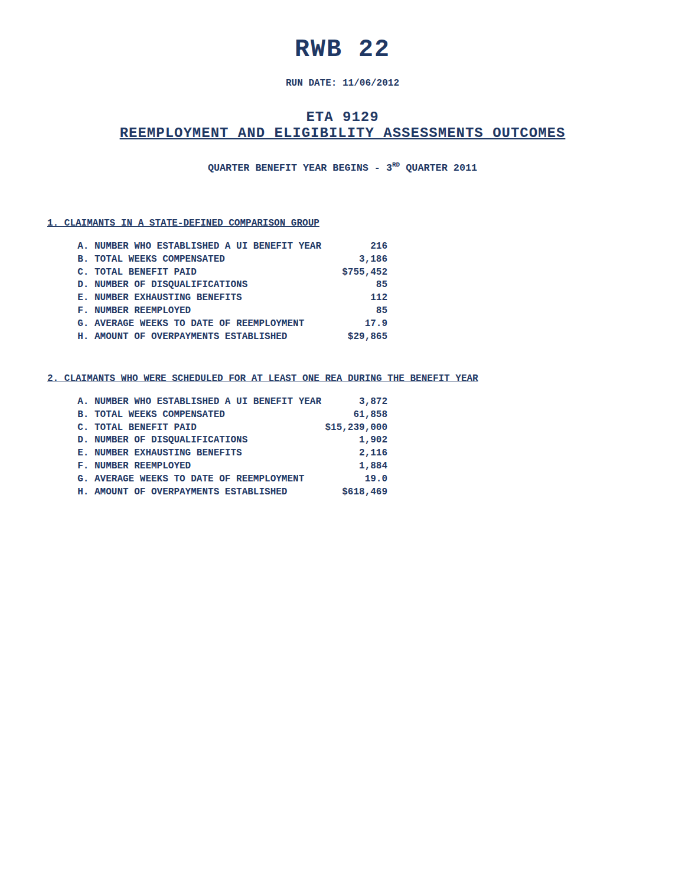RWB 22
RUN DATE: 11/06/2012
ETA 9129
REEMPLOYMENT AND ELIGIBILITY ASSESSMENTS OUTCOMES
QUARTER BENEFIT YEAR BEGINS - 3RD QUARTER 2011
1. CLAIMANTS IN A STATE-DEFINED COMPARISON GROUP
| A. NUMBER WHO ESTABLISHED A UI BENEFIT YEAR | 216 |
| B. TOTAL WEEKS COMPENSATED | 3,186 |
| C. TOTAL BENEFIT PAID | $755,452 |
| D. NUMBER OF DISQUALIFICATIONS | 85 |
| E. NUMBER EXHAUSTING BENEFITS | 112 |
| F. NUMBER REEMPLOYED | 85 |
| G. AVERAGE WEEKS TO DATE OF REEMPLOYMENT | 17.9 |
| H. AMOUNT OF OVERPAYMENTS ESTABLISHED | $29,865 |
2. CLAIMANTS WHO WERE SCHEDULED FOR AT LEAST ONE REA DURING THE BENEFIT YEAR
| A. NUMBER WHO ESTABLISHED A UI BENEFIT YEAR | 3,872 |
| B. TOTAL WEEKS COMPENSATED | 61,858 |
| C. TOTAL BENEFIT PAID | $15,239,000 |
| D. NUMBER OF DISQUALIFICATIONS | 1,902 |
| E. NUMBER EXHAUSTING BENEFITS | 2,116 |
| F. NUMBER REEMPLOYED | 1,884 |
| G. AVERAGE WEEKS TO DATE OF REEMPLOYMENT | 19.0 |
| H. AMOUNT OF OVERPAYMENTS ESTABLISHED | $618,469 |